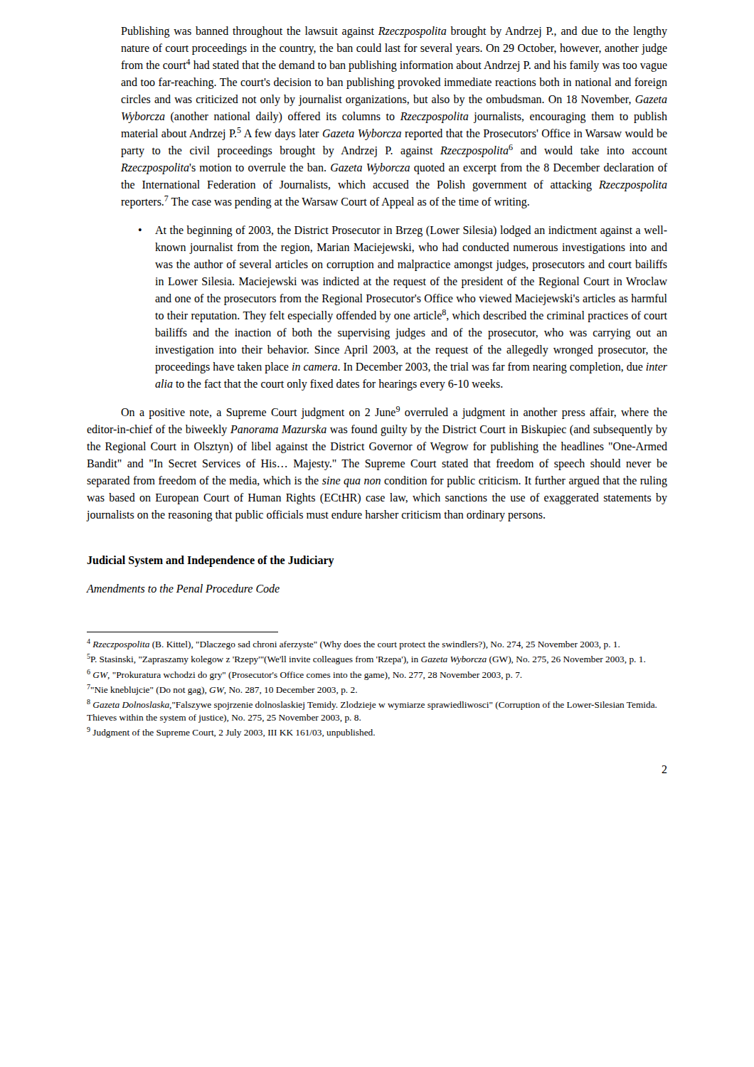Publishing was banned throughout the lawsuit against Rzeczpospolita brought by Andrzej P., and due to the lengthy nature of court proceedings in the country, the ban could last for several years. On 29 October, however, another judge from the court4 had stated that the demand to ban publishing information about Andrzej P. and his family was too vague and too far-reaching. The court's decision to ban publishing provoked immediate reactions both in national and foreign circles and was criticized not only by journalist organizations, but also by the ombudsman. On 18 November, Gazeta Wyborcza (another national daily) offered its columns to Rzeczpospolita journalists, encouraging them to publish material about Andrzej P.5 A few days later Gazeta Wyborcza reported that the Prosecutors' Office in Warsaw would be party to the civil proceedings brought by Andrzej P. against Rzeczpospolita6 and would take into account Rzeczpospolita's motion to overrule the ban. Gazeta Wyborcza quoted an excerpt from the 8 December declaration of the International Federation of Journalists, which accused the Polish government of attacking Rzeczpospolita reporters.7 The case was pending at the Warsaw Court of Appeal as of the time of writing.
At the beginning of 2003, the District Prosecutor in Brzeg (Lower Silesia) lodged an indictment against a well-known journalist from the region, Marian Maciejewski, who had conducted numerous investigations into and was the author of several articles on corruption and malpractice amongst judges, prosecutors and court bailiffs in Lower Silesia. Maciejewski was indicted at the request of the president of the Regional Court in Wroclaw and one of the prosecutors from the Regional Prosecutor's Office who viewed Maciejewski's articles as harmful to their reputation. They felt especially offended by one article8, which described the criminal practices of court bailiffs and the inaction of both the supervising judges and of the prosecutor, who was carrying out an investigation into their behavior. Since April 2003, at the request of the allegedly wronged prosecutor, the proceedings have taken place in camera. In December 2003, the trial was far from nearing completion, due inter alia to the fact that the court only fixed dates for hearings every 6-10 weeks.
On a positive note, a Supreme Court judgment on 2 June9 overruled a judgment in another press affair, where the editor-in-chief of the biweekly Panorama Mazurska was found guilty by the District Court in Biskupiec (and subsequently by the Regional Court in Olsztyn) of libel against the District Governor of Wegrow for publishing the headlines "One-Armed Bandit" and "In Secret Services of His… Majesty." The Supreme Court stated that freedom of speech should never be separated from freedom of the media, which is the sine qua non condition for public criticism. It further argued that the ruling was based on European Court of Human Rights (ECtHR) case law, which sanctions the use of exaggerated statements by journalists on the reasoning that public officials must endure harsher criticism than ordinary persons.
Judicial System and Independence of the Judiciary
Amendments to the Penal Procedure Code
4 Rzeczpospolita (B. Kittel), "Dlaczego sad chroni aferzyste" (Why does the court protect the swindlers?), No. 274, 25 November 2003, p. 1.
5P. Stasinski, "Zapraszamy kolegow z 'Rzepy'"(We'll invite colleagues from 'Rzepa'), in Gazeta Wyborcza (GW), No. 275, 26 November 2003, p. 1.
6 GW, "Prokuratura wchodzi do gry" (Prosecutor's Office comes into the game), No. 277, 28 November 2003, p. 7.
7"Nie kneblujcie" (Do not gag), GW, No. 287, 10 December 2003, p. 2.
8 Gazeta Dolnoslaska,"Falszywe spojrzenie dolnoslaskiej Temidy. Zlodzieje w wymiarze sprawiedliwosci" (Corruption of the Lower-Silesian Temida. Thieves within the system of justice), No. 275, 25 November 2003, p. 8.
9 Judgment of the Supreme Court, 2 July 2003, III KK 161/03, unpublished.
2